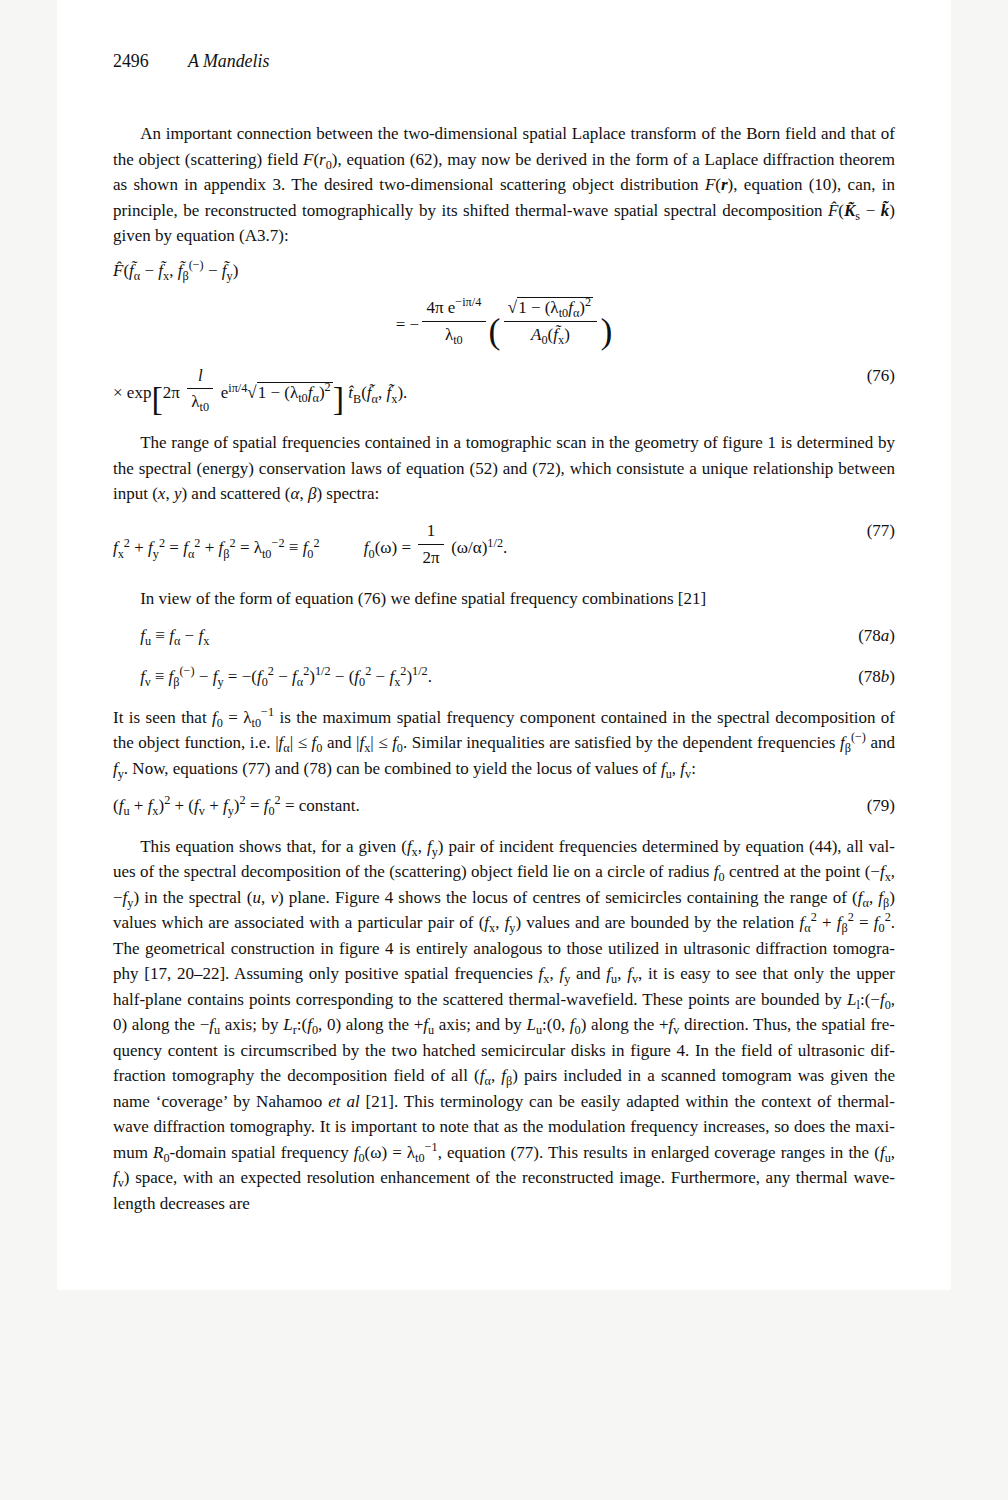2496 A Mandelis
An important connection between the two-dimensional spatial Laplace transform of the Born field and that of the object (scattering) field F(r0), equation (62), may now be derived in the form of a Laplace diffraction theorem as shown in appendix 3. The desired two-dimensional scattering object distribution F(r), equation (10), can, in principle, be reconstructed tomographically by its shifted thermal-wave spatial spectral decomposition F̂(K̃s − k̃) given by equation (A3.7):
F̂(f̃α − f̃x, f̃β(−) − f̃y)
= −4π e−iπ/4 λt0(√1 − (λt0fα)2 A0(f̃x))
× exp[2π lλt0 eiπ/4√1 − (λt0fα)2] t̂B(f̃α, f̃x).
(76)
The range of spatial frequencies contained in a tomographic scan in the geometry of figure 1 is determined by the spectral (energy) conservation laws of equation (52) and (72), which consistute a unique relationship between input (x, y) and scattered (α, β) spectra:
fx2 + fy2 = fα2 + fβ2 = λt0−2 ≡ f02 f0(ω) = 12π (ω/α)1/2.
(77)
In view of the form of equation (76) we define spatial frequency combinations [21]
fu ≡ fα − fx
(78a)
fν ≡ fβ(−) − fy = −(f02 − fα2)1/2 − (f02 − fx2)1/2.
(78b)
It is seen that f0 = λt0−1 is the maximum spatial frequency component contained in the spectral decomposition of the object function, i.e. |fα| ≤ f0 and |fx| ≤ f0. Similar inequalities are satisfied by the dependent frequencies fβ(−) and fy. Now, equations (77) and (78) can be combined to yield the locus of values of fu, fv:
(fu + fx)2 + (fv + fy)2 = f02 = constant.
(79)
This equation shows that, for a given (fx, fy) pair of incident frequencies determined by equation (44), all values of the spectral decomposition of the (scattering) object field lie on a circle of radius f0 centred at the point (−fx, −fy) in the spectral (u, v) plane. Figure 4 shows the locus of centres of semicircles containing the range of (fα, fβ) values which are associated with a particular pair of (fx, fy) values and are bounded by the relation fα2 + fβ2 = f02. The geometrical construction in figure 4 is entirely analogous to those utilized in ultrasonic diffraction tomography [17, 20–22]. Assuming only positive spatial frequencies fx, fy and fu, fv, it is easy to see that only the upper half-plane contains points corresponding to the scattered thermal-wavefield. These points are bounded by Ll:(−f0, 0) along the −fu axis; by Lr:(f0, 0) along the +fu axis; and by Lu:(0, f0) along the +fv direction. Thus, the spatial frequency content is circumscribed by the two hatched semicircular disks in figure 4. In the field of ultrasonic diffraction tomography the decomposition field of all (fα, fβ) pairs included in a scanned tomogram was given the name ‘coverage’ by Nahamoo et al [21]. This terminology can be easily adapted within the context of thermal-wave diffraction tomography. It is important to note that as the modulation frequency increases, so does the maximum R0-domain spatial frequency f0(ω) = λt0−1, equation (77). This results in enlarged coverage ranges in the (fu, fv) space, with an expected resolution enhancement of the reconstructed image. Furthermore, any thermal wavelength decreases are